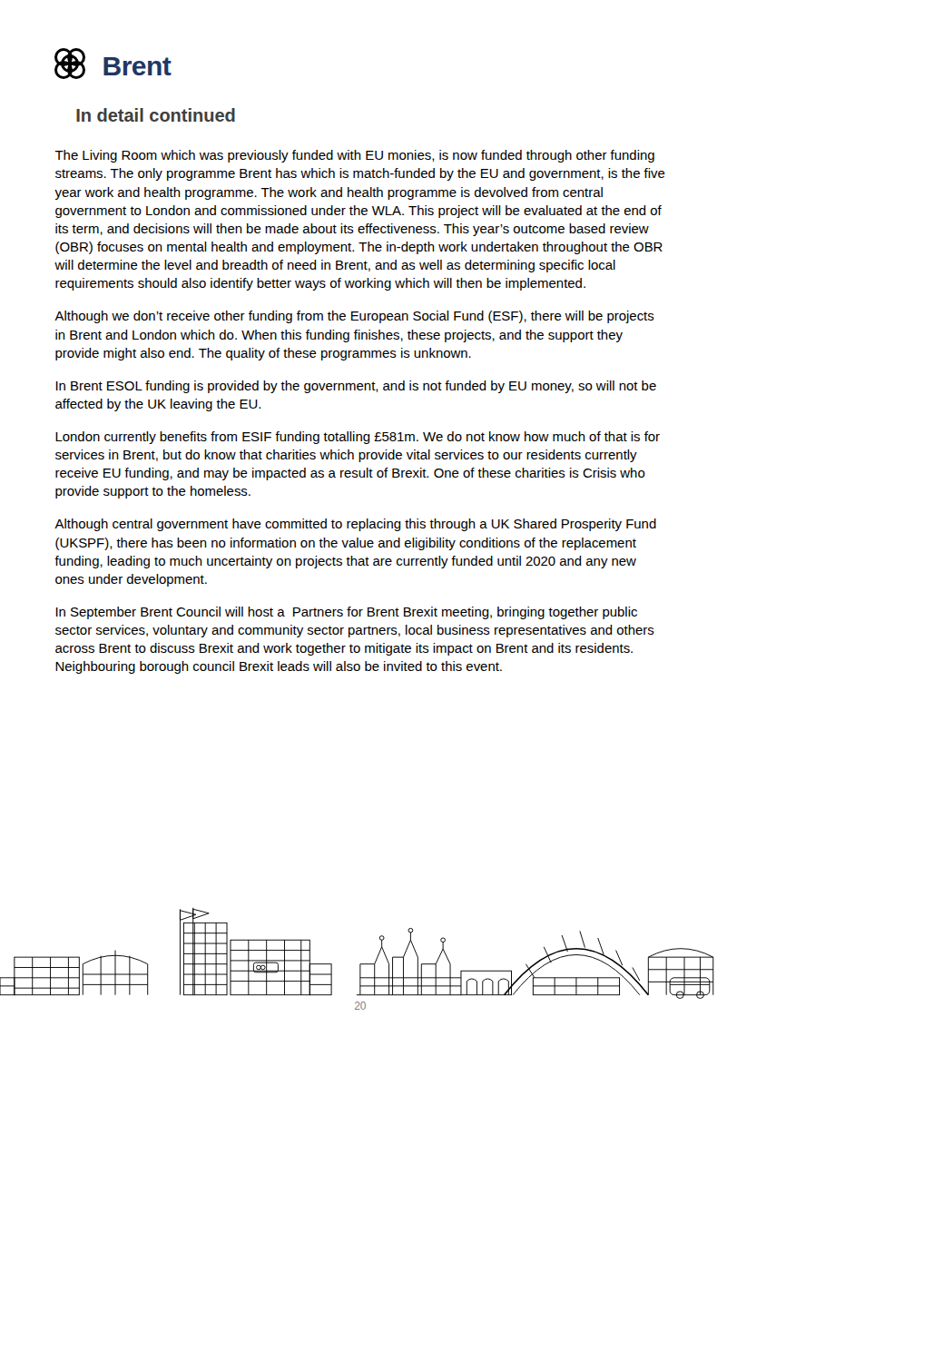Brent
In detail continued
The Living Room which was previously funded with EU monies, is now funded through other funding streams. The only programme Brent has which is match-funded by the EU and government, is the five year work and health programme. The work and health programme is devolved from central government to London and commissioned under the WLA. This project will be evaluated at the end of its term, and decisions will then be made about its effectiveness. This year’s outcome based review (OBR) focuses on mental health and employment. The in-depth work undertaken throughout the OBR will determine the level and breadth of need in Brent, and as well as determining specific local requirements should also identify better ways of working which will then be implemented.
Although we don’t receive other funding from the European Social Fund (ESF), there will be projects in Brent and London which do. When this funding finishes, these projects, and the support they provide might also end. The quality of these programmes is unknown.
In Brent ESOL funding is provided by the government, and is not funded by EU money, so will not be affected by the UK leaving the EU.
London currently benefits from ESIF funding totalling £581m. We do not know how much of that is for services in Brent, but do know that charities which provide vital services to our residents currently receive EU funding, and may be impacted as a result of Brexit. One of these charities is Crisis who provide support to the homeless.
Although central government have committed to replacing this through a UK Shared Prosperity Fund (UKSPF), there has been no information on the value and eligibility conditions of the replacement funding, leading to much uncertainty on projects that are currently funded until 2020 and any new ones under development.
In September Brent Council will host a Partners for Brent Brexit meeting, bringing together public sector services, voluntary and community sector partners, local business representatives and others across Brent to discuss Brexit and work together to mitigate its impact on Brent and its residents. Neighbouring borough council Brexit leads will also be invited to this event.
20